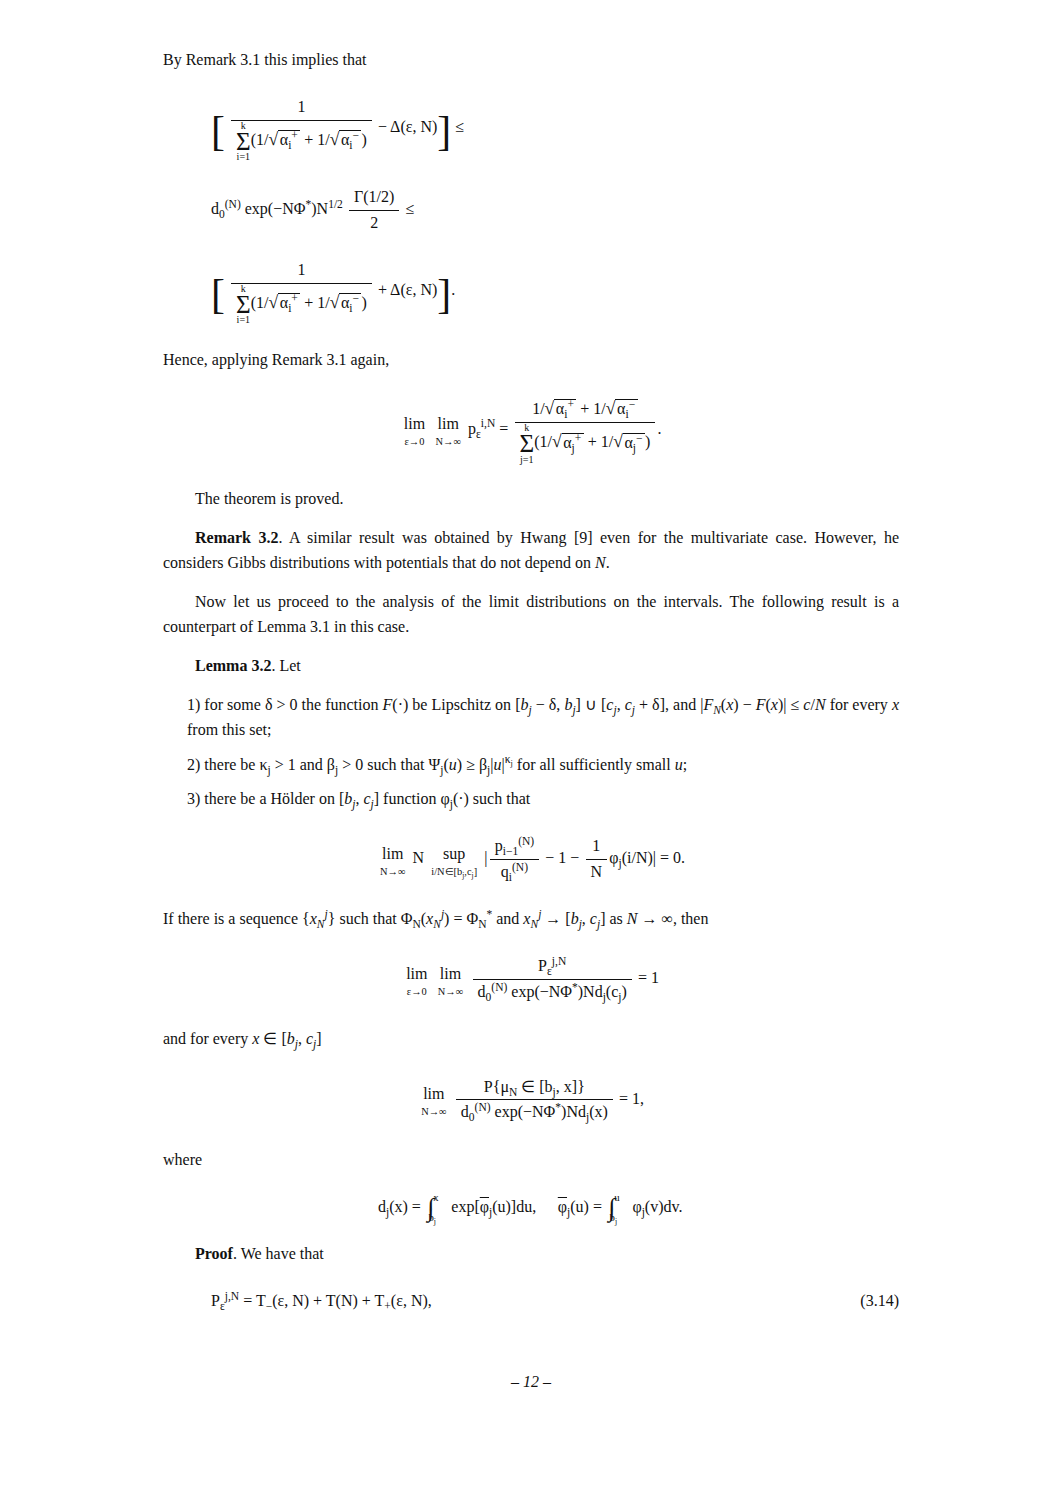By Remark 3.1 this implies that
[ 1 kΣi=1(1/√αi+ + 1/√αi−) − Δ(ε, N)] ≤
d0(N) exp(−NΦ*)N1/2 Γ(1/2) 2 ≤
[ 1 kΣi=1(1/√αi+ + 1/√αi−) + Δ(ε, N)].
Hence, applying Remark 3.1 again,
lim ε→0 lim N→∞ pεi,N = 1/√αi+ + 1/√αi− kΣj=1(1/√αj+ + 1/√αj−) .
The theorem is proved.
Remark 3.2. A similar result was obtained by Hwang [9] even for the multivariate case. However, he considers Gibbs distributions with potentials that do not depend on N.
Now let us proceed to the analysis of the limit distributions on the intervals. The following result is a counterpart of Lemma 3.1 in this case.
Lemma 3.2. Let
1) for some δ > 0 the function F(·) be Lipschitz on [bj − δ, bj] ∪ [cj, cj + δ], and |FN(x) − F(x)| ≤ c/N for every x from this set;
2) there be κj > 1 and βj > 0 such that Ψj(u) ≥ βj|u|κj for all sufficiently small u;
3) there be a Hölder on [bj, cj] function φj(·) such that
lim N→∞ N sup i/N∈[bj,cj] | pi−1(N) qi(N) − 1 − 1 N φj(i/N)| = 0.
If there is a sequence {xNj} such that ΦN(xNj) = ΦN* and xNj → [bj, cj] as N → ∞, then
lim ε→0 lim N→∞ Pεj,N d0(N) exp(−NΦ*)Ndj(cj) = 1
and for every x ∈ [bj, cj]
lim N→∞ P{μN ∈ [bj, x]} d0(N) exp(−NΦ*)Ndj(x) = 1,
where
dj(x) = x∫bj exp[φj(u)]du, φj(u) = u∫bj φj(v)dv.
Proof. We have that
Pεj,N = T−(ε, N) + T(N) + T+(ε, N), (3.14)
– 12 –